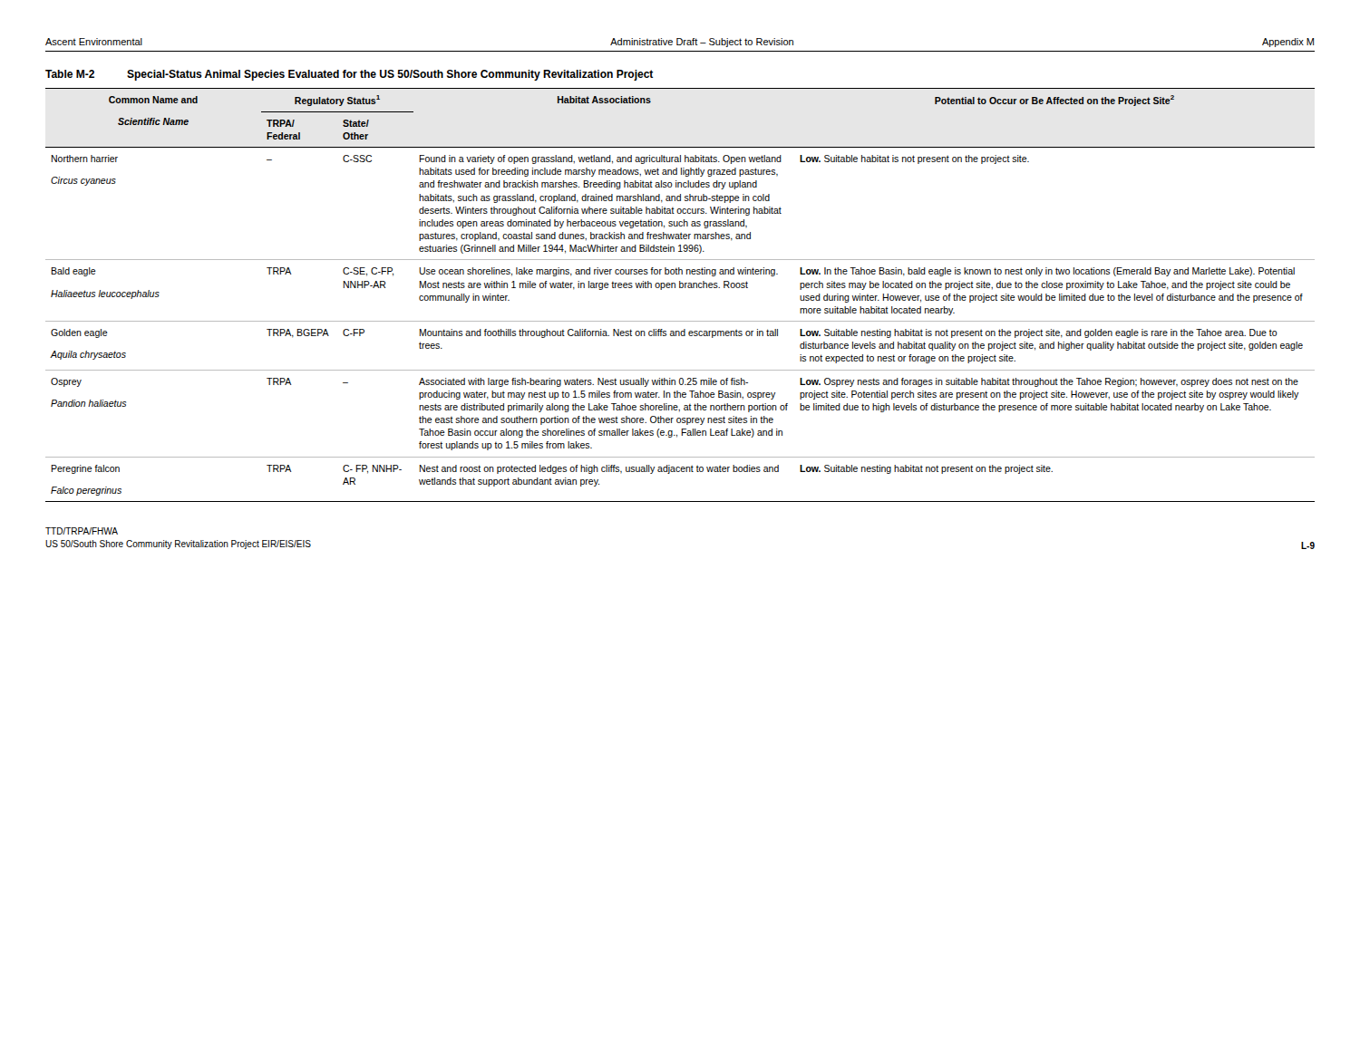Ascent Environmental
Administrative Draft – Subject to Revision
Appendix M
Table M-2 Special-Status Animal Species Evaluated for the US 50/South Shore Community Revitalization Project
| Common Name and Scientific Name | Regulatory Status 1 | Habitat Associations | Potential to Occur or Be Affected on the Project Site 2 |
| --- | --- | --- | --- |
| TRPA/ Federal | State/ Other |
| Northern harrier Circus cyaneus | – | C-SSC | Found in a variety of open grassland, wetland, and agricultural habitats. Open wetland habitats used for breeding include marshy meadows, wet and lightly grazed pastures, and freshwater and brackish marshes. Breeding habitat also includes dry upland habitats, such as grassland, cropland, drained marshland, and shrub-steppe in cold deserts. Winters throughout California where suitable habitat occurs. Wintering habitat includes open areas dominated by herbaceous vegetation, such as grassland, pastures, cropland, coastal sand dunes, brackish and freshwater marshes, and estuaries (Grinnell and Miller 1944, MacWhirter and Bildstein 1996). | Low. Suitable habitat is not present on the project site. |
| Bald eagle Haliaeetus leucocephalus | TRPA | C-SE, C-FP, NNHP-AR | Use ocean shorelines, lake margins, and river courses for both nesting and wintering. Most nests are within 1 mile of water, in large trees with open branches. Roost communally in winter. | Low. In the Tahoe Basin, bald eagle is known to nest only in two locations (Emerald Bay and Marlette Lake). Potential perch sites may be located on the project site, due to the close proximity to Lake Tahoe, and the project site could be used during winter. However, use of the project site would be limited due to the level of disturbance and the presence of more suitable habitat located nearby. |
| Golden eagle Aquila chrysaetos | TRPA, BGEPA | C-FP | Mountains and foothills throughout California. Nest on cliffs and escarpments or in tall trees. | Low. Suitable nesting habitat is not present on the project site, and golden eagle is rare in the Tahoe area. Due to disturbance levels and habitat quality on the project site, and higher quality habitat outside the project site, golden eagle is not expected to nest or forage on the project site. |
| Osprey Pandion haliaetus | TRPA | – | Associated with large fish-bearing waters. Nest usually within 0.25 mile of fish-producing water, but may nest up to 1.5 miles from water. In the Tahoe Basin, osprey nests are distributed primarily along the Lake Tahoe shoreline, at the northern portion of the east shore and southern portion of the west shore. Other osprey nest sites in the Tahoe Basin occur along the shorelines of smaller lakes (e.g., Fallen Leaf Lake) and in forest uplands up to 1.5 miles from lakes. | Low. Osprey nests and forages in suitable habitat throughout the Tahoe Region; however, osprey does not nest on the project site. Potential perch sites are present on the project site. However, use of the project site by osprey would likely be limited due to high levels of disturbance the presence of more suitable habitat located nearby on Lake Tahoe. |
| Peregrine falcon Falco peregrinus | TRPA | C- FP, NNHP-AR | Nest and roost on protected ledges of high cliffs, usually adjacent to water bodies and wetlands that support abundant avian prey. | Low. Suitable nesting habitat not present on the project site. |
TTD/TRPA/FHWA
US 50/South Shore Community Revitalization Project EIR/EIS/EIS
L-9